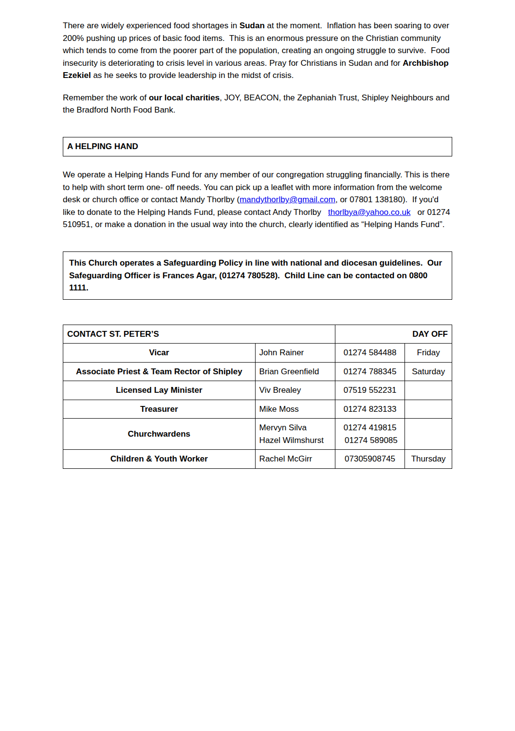There are widely experienced food shortages in Sudan at the moment. Inflation has been soaring to over 200% pushing up prices of basic food items. This is an enormous pressure on the Christian community which tends to come from the poorer part of the population, creating an ongoing struggle to survive. Food insecurity is deteriorating to crisis level in various areas. Pray for Christians in Sudan and for Archbishop Ezekiel as he seeks to provide leadership in the midst of crisis.
Remember the work of our local charities, JOY, BEACON, the Zephaniah Trust, Shipley Neighbours and the Bradford North Food Bank.
A HELPING HAND
We operate a Helping Hands Fund for any member of our congregation struggling financially. This is there to help with short term one- off needs. You can pick up a leaflet with more information from the welcome desk or church office or contact Mandy Thorlby (mandythorlby@gmail.com, or 07801 138180). If you'd like to donate to the Helping Hands Fund, please contact Andy Thorlby thorlbya@yahoo.co.uk or 01274 510951, or make a donation in the usual way into the church, clearly identified as “Helping Hands Fund”.
This Church operates a Safeguarding Policy in line with national and diocesan guidelines. Our Safeguarding Officer is Frances Agar, (01274 780528). Child Line can be contacted on 0800 1111.
| CONTACT ST. PETER’S | DAY OFF |
| Vicar | John Rainer | 01274 584488 | Friday |
| Associate Priest & Team Rector of Shipley | Brian Greenfield | 01274 788345 | Saturday |
| Licensed Lay Minister | Viv Brealey | 07519 552231 | |
| Treasurer | Mike Moss | 01274 823133 | |
| Churchwardens | Mervyn Silva Hazel Wilmshurst | 01274 419815 01274 589085 | |
| Children & Youth Worker | Rachel McGirr | 07305908745 | Thursday |